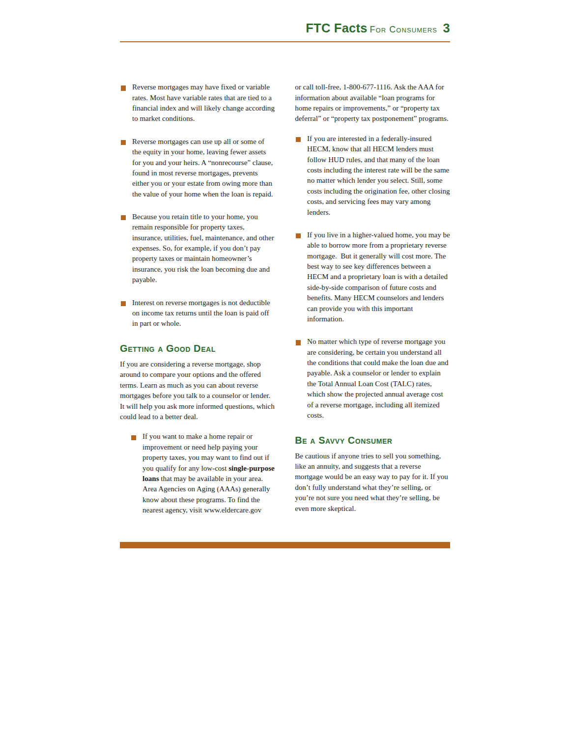FTC Facts For Consumers 3
Reverse mortgages may have fixed or variable rates. Most have variable rates that are tied to a financial index and will likely change according to market conditions.
Reverse mortgages can use up all or some of the equity in your home, leaving fewer assets for you and your heirs. A “nonrecourse” clause, found in most reverse mortgages, prevents either you or your estate from owing more than the value of your home when the loan is repaid.
Because you retain title to your home, you remain responsible for property taxes, insurance, utilities, fuel, maintenance, and other expenses. So, for example, if you don’t pay property taxes or maintain homeowner’s insurance, you risk the loan becoming due and payable.
Interest on reverse mortgages is not deductible on income tax returns until the loan is paid off in part or whole.
Getting a Good Deal
If you are considering a reverse mortgage, shop around to compare your options and the offered terms. Learn as much as you can about reverse mortgages before you talk to a counselor or lender. It will help you ask more informed questions, which could lead to a better deal.
If you want to make a home repair or improvement or need help paying your property taxes, you may want to find out if you qualify for any low-cost single-purpose loans that may be available in your area. Area Agencies on Aging (AAAs) generally know about these programs. To find the nearest agency, visit www.eldercare.gov
or call toll-free, 1-800-677-1116. Ask the AAA for information about available “loan programs for home repairs or improvements,” or “property tax deferral” or “property tax postponement” programs.
If you are interested in a federally-insured HECM, know that all HECM lenders must follow HUD rules, and that many of the loan costs including the interest rate will be the same no matter which lender you select. Still, some costs including the origination fee, other closing costs, and servicing fees may vary among lenders.
If you live in a higher-valued home, you may be able to borrow more from a proprietary reverse mortgage. But it generally will cost more. The best way to see key differences between a HECM and a proprietary loan is with a detailed side-by-side comparison of future costs and benefits. Many HECM counselors and lenders can provide you with this important information.
No matter which type of reverse mortgage you are considering, be certain you understand all the conditions that could make the loan due and payable. Ask a counselor or lender to explain the Total Annual Loan Cost (TALC) rates, which show the projected annual average cost of a reverse mortgage, including all itemized costs.
Be a Savvy Consumer
Be cautious if anyone tries to sell you something, like an annuity, and suggests that a reverse mortgage would be an easy way to pay for it. If you don’t fully understand what they’re selling, or you’re not sure you need what they’re selling, be even more skeptical.